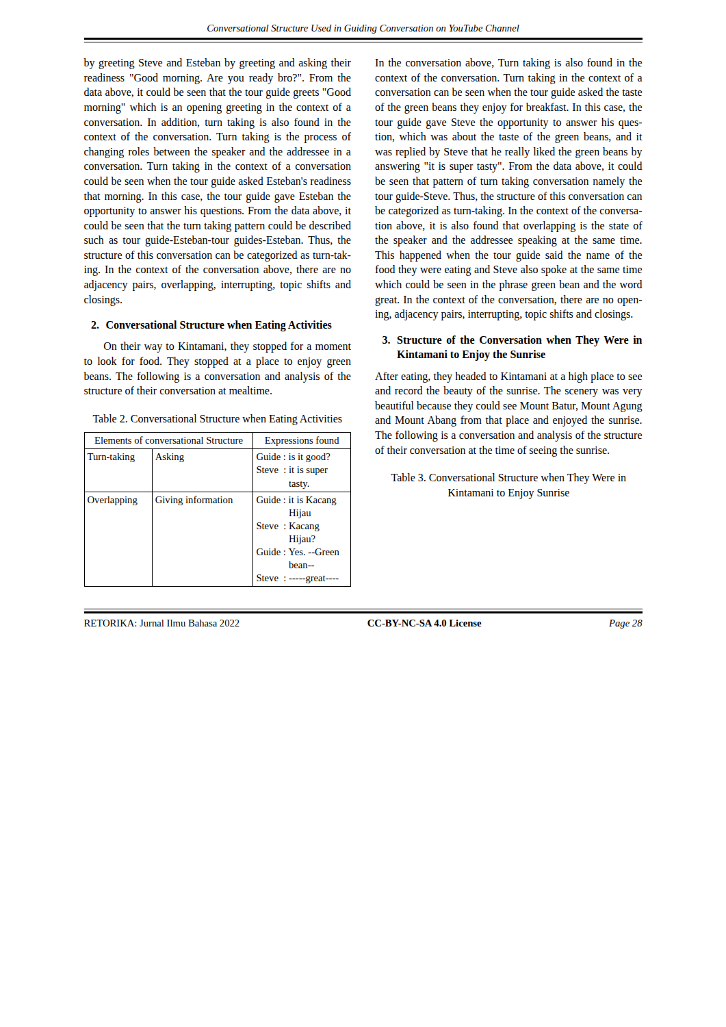Conversational Structure Used in Guiding Conversation on YouTube Channel
by greeting Steve and Esteban by greeting and asking their readiness "Good morning. Are you ready bro?". From the data above, it could be seen that the tour guide greets "Good morning" which is an opening greeting in the context of a conversation. In addition, turn taking is also found in the context of the conversation. Turn taking is the process of changing roles between the speaker and the addressee in a conversation. Turn taking in the context of a conversation could be seen when the tour guide asked Esteban's readiness that morning. In this case, the tour guide gave Esteban the opportunity to answer his questions. From the data above, it could be seen that the turn taking pattern could be described such as tour guide-Esteban-tour guides-Esteban. Thus, the structure of this conversation can be categorized as turn-taking. In the context of the conversation above, there are no adjacency pairs, overlapping, interrupting, topic shifts and closings.
2.
Conversational Structure when Eating Activities
On their way to Kintamani, they stopped for a moment to look for food. They stopped at a place to enjoy green beans. The following is a conversation and analysis of the structure of their conversation at mealtime.
Table 2. Conversational Structure when Eating Activities
| Elements of conversational Structure | Expressions found |
| --- | --- |
| Turn-taking | Asking | Guide : is it good? Steve : it is super tasty. |
| Overlapping | Giving information | Guide : it is Kacang Hijau Steve : Kacang Hijau? Guide : Yes. --Green bean-- Steve : -----great---- |
In the conversation above, Turn taking is also found in the context of the conversation. Turn taking in the context of a conversation can be seen when the tour guide asked the taste of the green beans they enjoy for breakfast. In this case, the tour guide gave Steve the opportunity to answer his question, which was about the taste of the green beans, and it was replied by Steve that he really liked the green beans by answering "it is super tasty". From the data above, it could be seen that pattern of turn taking conversation namely the tour guide-Steve. Thus, the structure of this conversation can be categorized as turn-taking. In the context of the conversation above, it is also found that overlapping is the state of the speaker and the addressee speaking at the same time. This happened when the tour guide said the name of the food they were eating and Steve also spoke at the same time which could be seen in the phrase green bean and the word great. In the context of the conversation, there are no opening, adjacency pairs, interrupting, topic shifts and closings.
3.
Structure of the Conversation when They Were in Kintamani to Enjoy the Sunrise
After eating, they headed to Kintamani at a high place to see and record the beauty of the sunrise. The scenery was very beautiful because they could see Mount Batur, Mount Agung and Mount Abang from that place and enjoyed the sunrise. The following is a conversation and analysis of the structure of their conversation at the time of seeing the sunrise.
Table 3. Conversational Structure when They Were in Kintamani to Enjoy Sunrise
RETORIKA: Jurnal Ilmu Bahasa 2022
CC-BY-NC-SA 4.0 License
Page 28